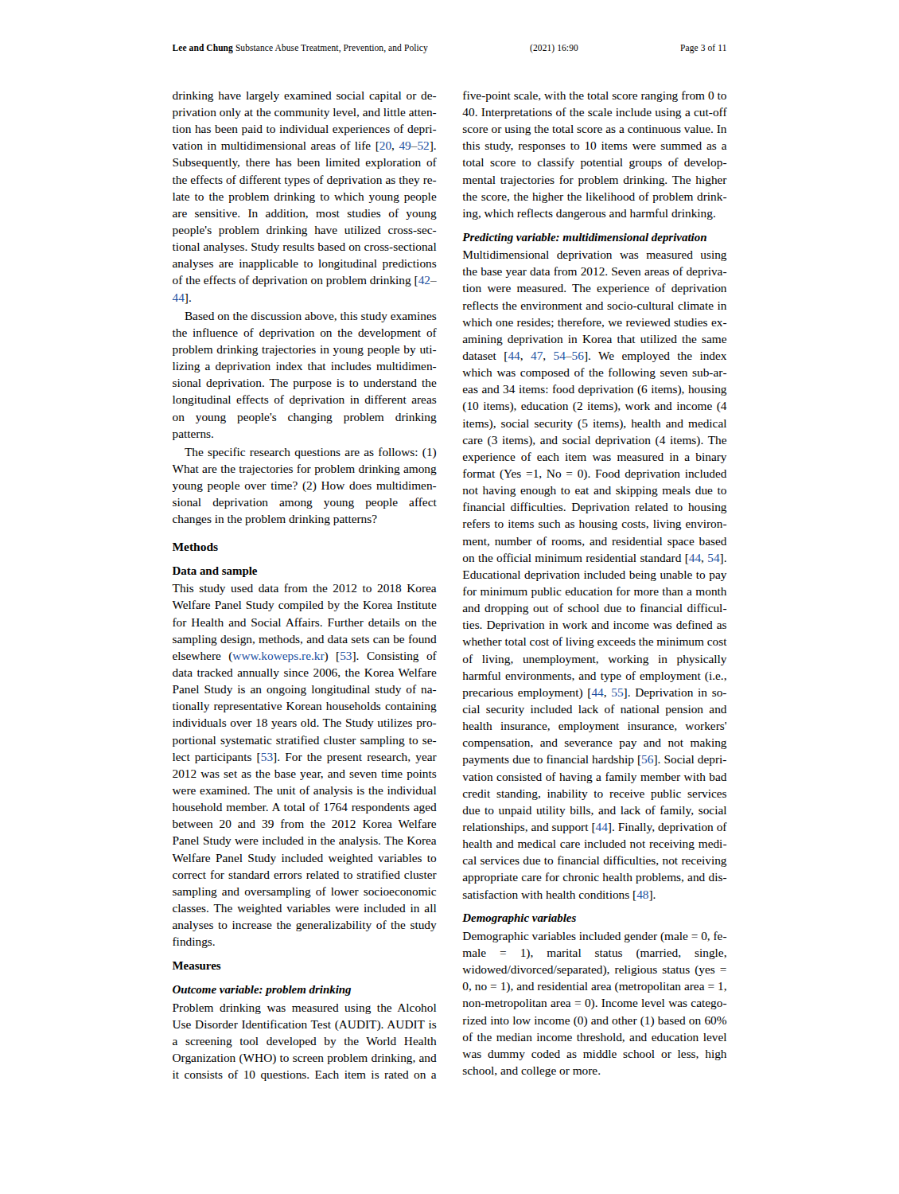Lee and Chung Substance Abuse Treatment, Prevention, and Policy
(2021) 16:90
Page 3 of 11
drinking have largely examined social capital or deprivation only at the community level, and little attention has been paid to individual experiences of deprivation in multidimensional areas of life [20, 49–52]. Subsequently, there has been limited exploration of the effects of different types of deprivation as they relate to the problem drinking to which young people are sensitive. In addition, most studies of young people's problem drinking have utilized cross-sectional analyses. Study results based on cross-sectional analyses are inapplicable to longitudinal predictions of the effects of deprivation on problem drinking [42–44].
Based on the discussion above, this study examines the influence of deprivation on the development of problem drinking trajectories in young people by utilizing a deprivation index that includes multidimensional deprivation. The purpose is to understand the longitudinal effects of deprivation in different areas on young people's changing problem drinking patterns.
The specific research questions are as follows: (1) What are the trajectories for problem drinking among young people over time? (2) How does multidimensional deprivation among young people affect changes in the problem drinking patterns?
Methods
Data and sample
This study used data from the 2012 to 2018 Korea Welfare Panel Study compiled by the Korea Institute for Health and Social Affairs. Further details on the sampling design, methods, and data sets can be found elsewhere (www.koweps.re.kr) [53]. Consisting of data tracked annually since 2006, the Korea Welfare Panel Study is an ongoing longitudinal study of nationally representative Korean households containing individuals over 18 years old. The Study utilizes proportional systematic stratified cluster sampling to select participants [53]. For the present research, year 2012 was set as the base year, and seven time points were examined. The unit of analysis is the individual household member. A total of 1764 respondents aged between 20 and 39 from the 2012 Korea Welfare Panel Study were included in the analysis. The Korea Welfare Panel Study included weighted variables to correct for standard errors related to stratified cluster sampling and oversampling of lower socioeconomic classes. The weighted variables were included in all analyses to increase the generalizability of the study findings.
Measures
Outcome variable: problem drinking
Problem drinking was measured using the Alcohol Use Disorder Identification Test (AUDIT). AUDIT is a screening tool developed by the World Health Organization (WHO) to screen problem drinking, and it consists of 10 questions. Each item is rated on a five-point scale, with the total score ranging from 0 to 40. Interpretations of the scale include using a cut-off score or using the total score as a continuous value. In this study, responses to 10 items were summed as a total score to classify potential groups of developmental trajectories for problem drinking. The higher the score, the higher the likelihood of problem drinking, which reflects dangerous and harmful drinking.
Predicting variable: multidimensional deprivation
Multidimensional deprivation was measured using the base year data from 2012. Seven areas of deprivation were measured. The experience of deprivation reflects the environment and socio-cultural climate in which one resides; therefore, we reviewed studies examining deprivation in Korea that utilized the same dataset [44, 47, 54–56]. We employed the index which was composed of the following seven sub-areas and 34 items: food deprivation (6 items), housing (10 items), education (2 items), work and income (4 items), social security (5 items), health and medical care (3 items), and social deprivation (4 items). The experience of each item was measured in a binary format (Yes =1, No = 0). Food deprivation included not having enough to eat and skipping meals due to financial difficulties. Deprivation related to housing refers to items such as housing costs, living environment, number of rooms, and residential space based on the official minimum residential standard [44, 54]. Educational deprivation included being unable to pay for minimum public education for more than a month and dropping out of school due to financial difficulties. Deprivation in work and income was defined as whether total cost of living exceeds the minimum cost of living, unemployment, working in physically harmful environments, and type of employment (i.e., precarious employment) [44, 55]. Deprivation in social security included lack of national pension and health insurance, employment insurance, workers' compensation, and severance pay and not making payments due to financial hardship [56]. Social deprivation consisted of having a family member with bad credit standing, inability to receive public services due to unpaid utility bills, and lack of family, social relationships, and support [44]. Finally, deprivation of health and medical care included not receiving medical services due to financial difficulties, not receiving appropriate care for chronic health problems, and dissatisfaction with health conditions [48].
Demographic variables
Demographic variables included gender (male = 0, female = 1), marital status (married, single, widowed/divorced/separated), religious status (yes = 0, no = 1), and residential area (metropolitan area = 1, non-metropolitan area = 0). Income level was categorized into low income (0) and other (1) based on 60% of the median income threshold, and education level was dummy coded as middle school or less, high school, and college or more.